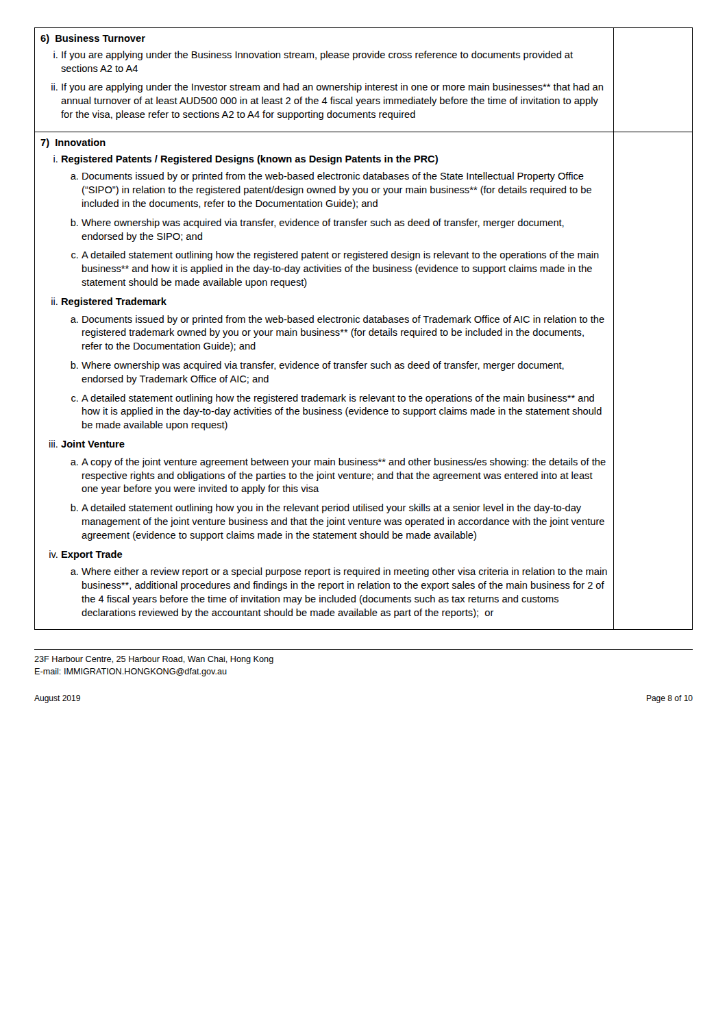| 6) Business Turnover If you are applying under the Business Innovation stream, please provide cross reference to documents provided at sections A2 to A4 If you are applying under the Investor stream and had an ownership interest in one or more main businesses** that had an annual turnover of at least AUD500 000 in at least 2 of the 4 fiscal years immediately before the time of invitation to apply for the visa, please refer to sections A2 to A4 for supporting documents required | |
| 7) Innovation Registered Patents / Registered Designs (known as Design Patents in the PRC) Documents issued by or printed from the web-based electronic databases of the State Intellectual Property Office (“SIPO”) in relation to the registered patent/design owned by you or your main business** (for details required to be included in the documents, refer to the Documentation Guide); and Where ownership was acquired via transfer, evidence of transfer such as deed of transfer, merger document, endorsed by the SIPO; and A detailed statement outlining how the registered patent or registered design is relevant to the operations of the main business** and how it is applied in the day-to-day activities of the business (evidence to support claims made in the statement should be made available upon request) Registered Trademark Documents issued by or printed from the web-based electronic databases of Trademark Office of AIC in relation to the registered trademark owned by you or your main business** (for details required to be included in the documents, refer to the Documentation Guide); and Where ownership was acquired via transfer, evidence of transfer such as deed of transfer, merger document, endorsed by Trademark Office of AIC; and A detailed statement outlining how the registered trademark is relevant to the operations of the main business** and how it is applied in the day-to-day activities of the business (evidence to support claims made in the statement should be made available upon request) Joint Venture A copy of the joint venture agreement between your main business** and other business/es showing: the details of the respective rights and obligations of the parties to the joint venture; and that the agreement was entered into at least one year before you were invited to apply for this visa A detailed statement outlining how you in the relevant period utilised your skills at a senior level in the day-to-day management of the joint venture business and that the joint venture was operated in accordance with the joint venture agreement (evidence to support claims made in the statement should be made available) Export Trade Where either a review report or a special purpose report is required in meeting other visa criteria in relation to the main business**, additional procedures and findings in the report in relation to the export sales of the main business for 2 of the 4 fiscal years before the time of invitation may be included (documents such as tax returns and customs declarations reviewed by the accountant should be made available as part of the reports); or | |
23F Harbour Centre, 25 Harbour Road, Wan Chai, Hong Kong
E-mail: IMMIGRATION.HONGKONG@dfat.gov.au
August 2019 Page 8 of 10